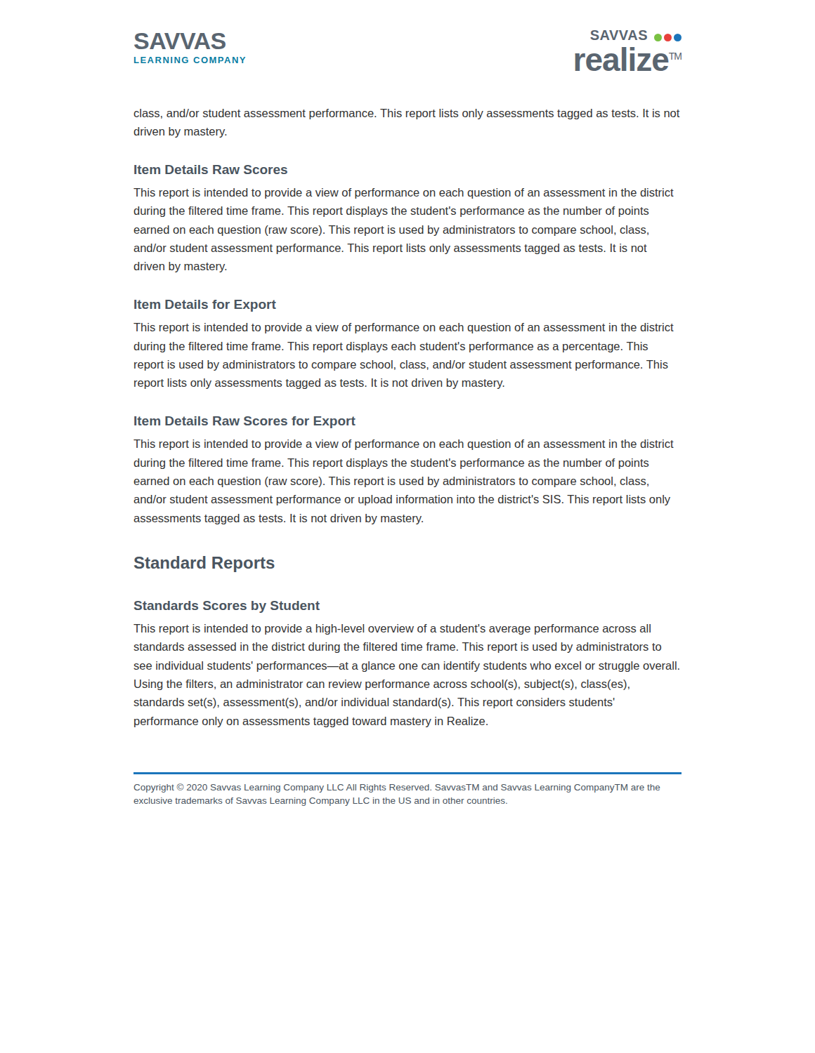SAVVAS
LEARNING COMPANY
SAVVAS
realizeTM
class, and/or student assessment performance. This report lists only assessments tagged as tests. It is not driven by mastery.
Item Details Raw Scores
This report is intended to provide a view of performance on each question of an assessment in the district during the filtered time frame. This report displays the student's performance as the number of points earned on each question (raw score). This report is used by administrators to compare school, class, and/or student assessment performance. This report lists only assessments tagged as tests. It is not driven by mastery.
Item Details for Export
This report is intended to provide a view of performance on each question of an assessment in the district during the filtered time frame. This report displays each student's performance as a percentage. This report is used by administrators to compare school, class, and/or student assessment performance. This report lists only assessments tagged as tests. It is not driven by mastery.
Item Details Raw Scores for Export
This report is intended to provide a view of performance on each question of an assessment in the district during the filtered time frame. This report displays the student's performance as the number of points earned on each question (raw score). This report is used by administrators to compare school, class, and/or student assessment performance or upload information into the district's SIS. This report lists only assessments tagged as tests. It is not driven by mastery.
Standard Reports
Standards Scores by Student
This report is intended to provide a high-level overview of a student's average performance across all standards assessed in the district during the filtered time frame. This report is used by administrators to see individual students' performances—at a glance one can identify students who excel or struggle overall. Using the filters, an administrator can review performance across school(s), subject(s), class(es), standards set(s), assessment(s), and/or individual standard(s). This report considers students' performance only on assessments tagged toward mastery in Realize.
Copyright © 2020 Savvas Learning Company LLC All Rights Reserved. SavvasTM and Savvas Learning CompanyTM are the exclusive trademarks of Savvas Learning Company LLC in the US and in other countries.